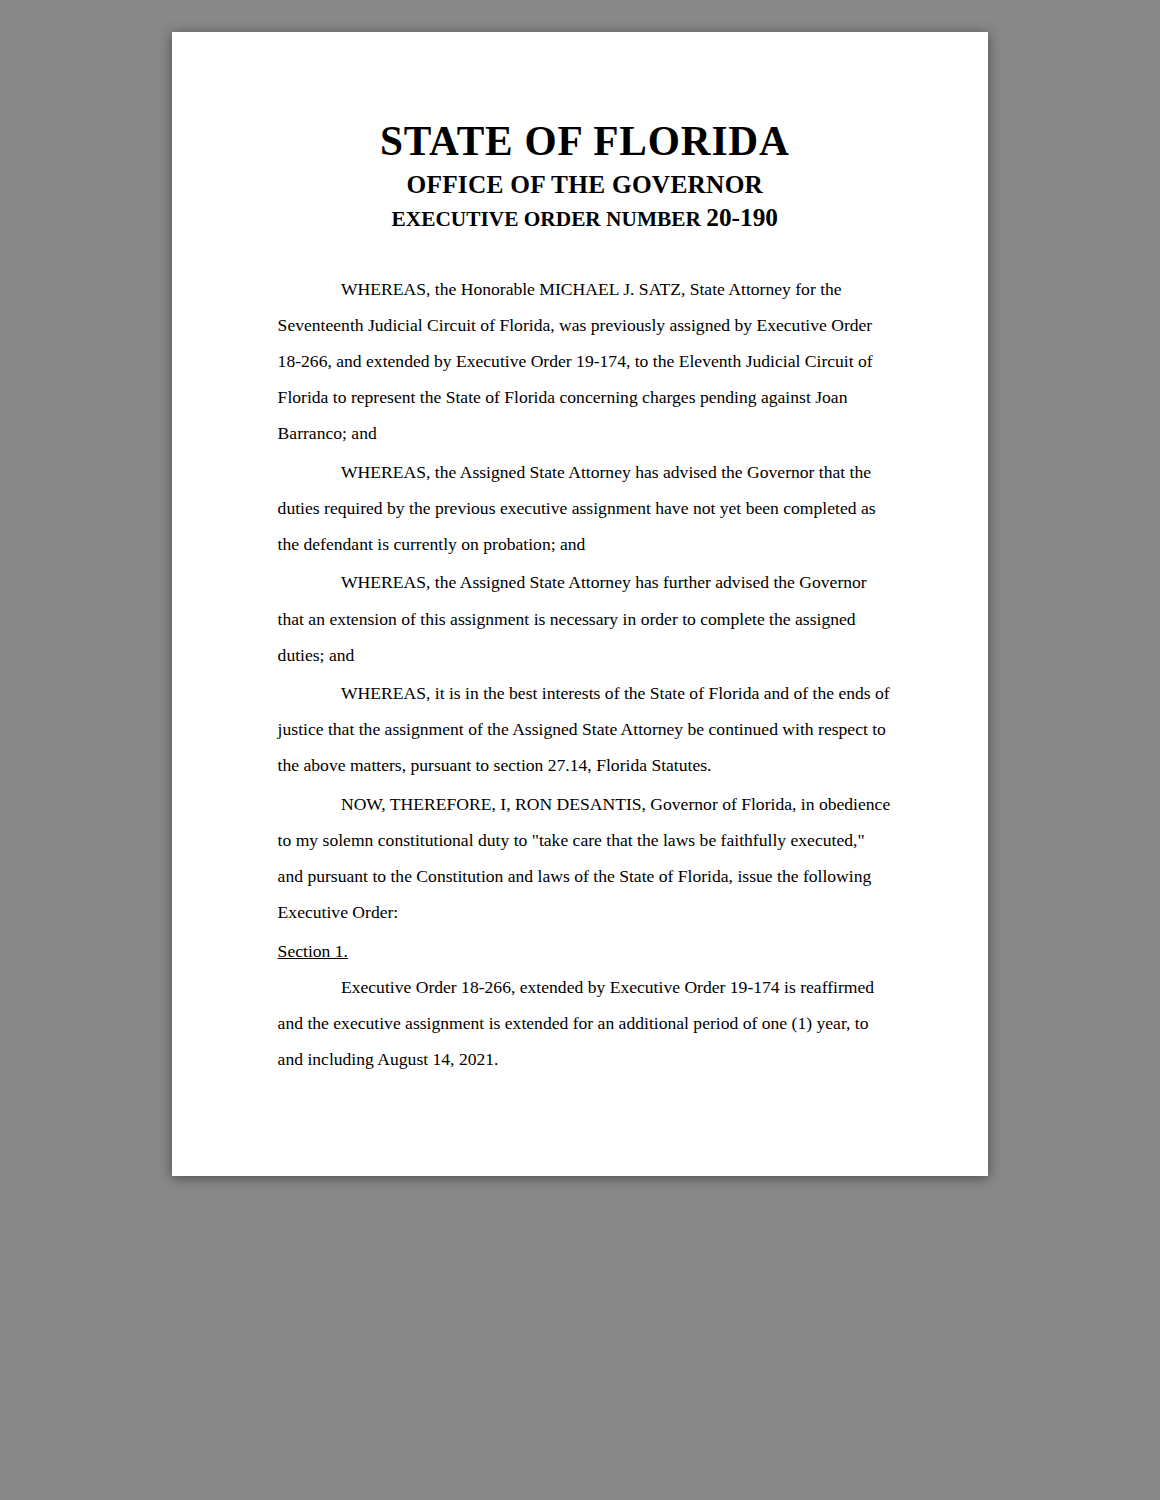STATE OF FLORIDA
OFFICE OF THE GOVERNOR
EXECUTIVE ORDER NUMBER 20-190
WHEREAS, the Honorable MICHAEL J. SATZ, State Attorney for the Seventeenth Judicial Circuit of Florida, was previously assigned by Executive Order 18-266, and extended by Executive Order 19-174, to the Eleventh Judicial Circuit of Florida to represent the State of Florida concerning charges pending against Joan Barranco; and
WHEREAS, the Assigned State Attorney has advised the Governor that the duties required by the previous executive assignment have not yet been completed as the defendant is currently on probation; and
WHEREAS, the Assigned State Attorney has further advised the Governor that an extension of this assignment is necessary in order to complete the assigned duties; and
WHEREAS, it is in the best interests of the State of Florida and of the ends of justice that the assignment of the Assigned State Attorney be continued with respect to the above matters, pursuant to section 27.14, Florida Statutes.
NOW, THEREFORE, I, RON DESANTIS, Governor of Florida, in obedience to my solemn constitutional duty to "take care that the laws be faithfully executed," and pursuant to the Constitution and laws of the State of Florida, issue the following Executive Order:
Section 1.
Executive Order 18-266, extended by Executive Order 19-174 is reaffirmed and the executive assignment is extended for an additional period of one (1) year, to and including August 14, 2021.